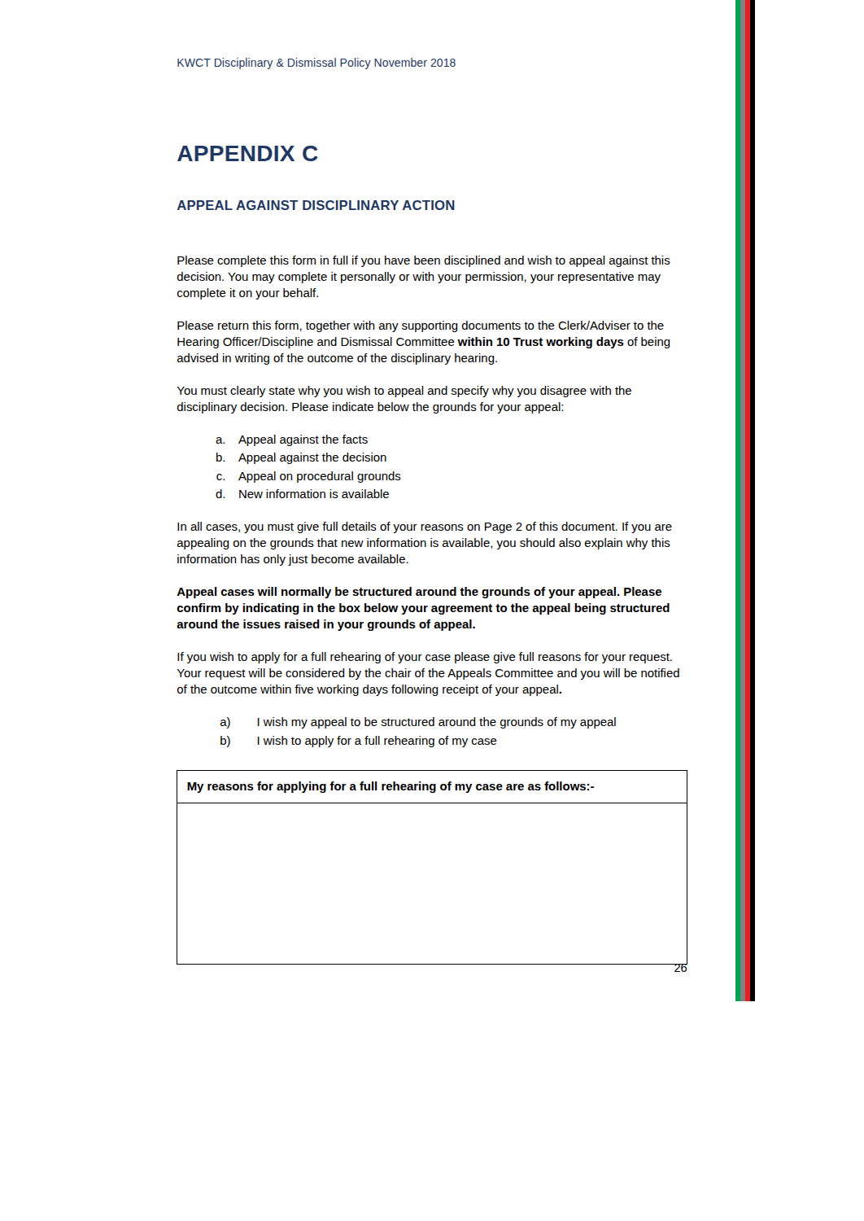KWCT Disciplinary & Dismissal Policy November 2018
APPENDIX C
APPEAL AGAINST DISCIPLINARY ACTION
Please complete this form in full if you have been disciplined and wish to appeal against this decision. You may complete it personally or with your permission, your representative may complete it on your behalf.
Please return this form, together with any supporting documents to the Clerk/Adviser to the Hearing Officer/Discipline and Dismissal Committee within 10 Trust working days of being advised in writing of the outcome of the disciplinary hearing.
You must clearly state why you wish to appeal and specify why you disagree with the disciplinary decision. Please indicate below the grounds for your appeal:
Appeal against the facts
Appeal against the decision
Appeal on procedural grounds
New information is available
In all cases, you must give full details of your reasons on Page 2 of this document. If you are appealing on the grounds that new information is available, you should also explain why this information has only just become available.
Appeal cases will normally be structured around the grounds of your appeal. Please confirm by indicating in the box below your agreement to the appeal being structured around the issues raised in your grounds of appeal.
If you wish to apply for a full rehearing of your case please give full reasons for your request. Your request will be considered by the chair of the Appeals Committee and you will be notified of the outcome within five working days following receipt of your appeal.
I wish my appeal to be structured around the grounds of my appeal
I wish to apply for a full rehearing of my case
My reasons for applying for a full rehearing of my case are as follows:-
26